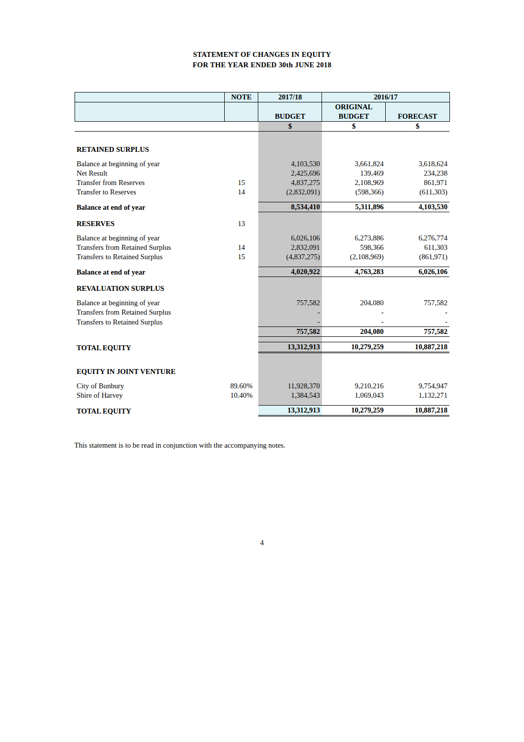STATEMENT OF CHANGES IN EQUITY
FOR THE YEAR ENDED 30th JUNE 2018
| | NOTE | 2017/18 | 2016/17 |
| | | | ORIGINAL | |
| | | BUDGET | BUDGET | FORECAST |
| | | $ | $ | $ |
| RETAINED SURPLUS | | | | |
| Balance at beginning of year | | 4,103,530 | 3,661,824 | 3,618,624 |
| Net Result | | 2,425,696 | 139,469 | 234,238 |
| Transfer from Reserves | 15 | 4,837,275 | 2,108,969 | 861,971 |
| Transfer to Reserves | 14 | (2,832,091) | (598,366) | (611,303) |
| Balance at end of year | | 8,534,410 | 5,311,896 | 4,103,530 |
| RESERVES | 13 | | | |
| Balance at beginning of year | | 6,026,106 | 6,273,886 | 6,276,774 |
| Transfers from Retained Surplus | 14 | 2,832,091 | 598,366 | 611,303 |
| Transfers to Retained Surplus | 15 | (4,837,275) | (2,108,969) | (861,971) |
| Balance at end of year | | 4,020,922 | 4,763,283 | 6,026,106 |
| REVALUATION SURPLUS | | | | |
| Balance at beginning of year | | 757,582 | 204,080 | 757,582 |
| Transfers from Retained Surplus | | - | - | - |
| Transfers to Retained Surplus | | - | - | - |
| | | 757,582 | 204,080 | 757,582 |
| TOTAL EQUITY | | 13,312,913 | 10,279,259 | 10,887,218 |
| EQUITY IN JOINT VENTURE | | | | |
| City of Bunbury | 89.60% | 11,928,370 | 9,210,216 | 9,754,947 |
| Shire of Harvey | 10.40% | 1,384,543 | 1,069,043 | 1,132,271 |
| TOTAL EQUITY | | 13,312,913 | 10,279,259 | 10,887,218 |
This statement is to be read in conjunction with the accompanying notes.
4